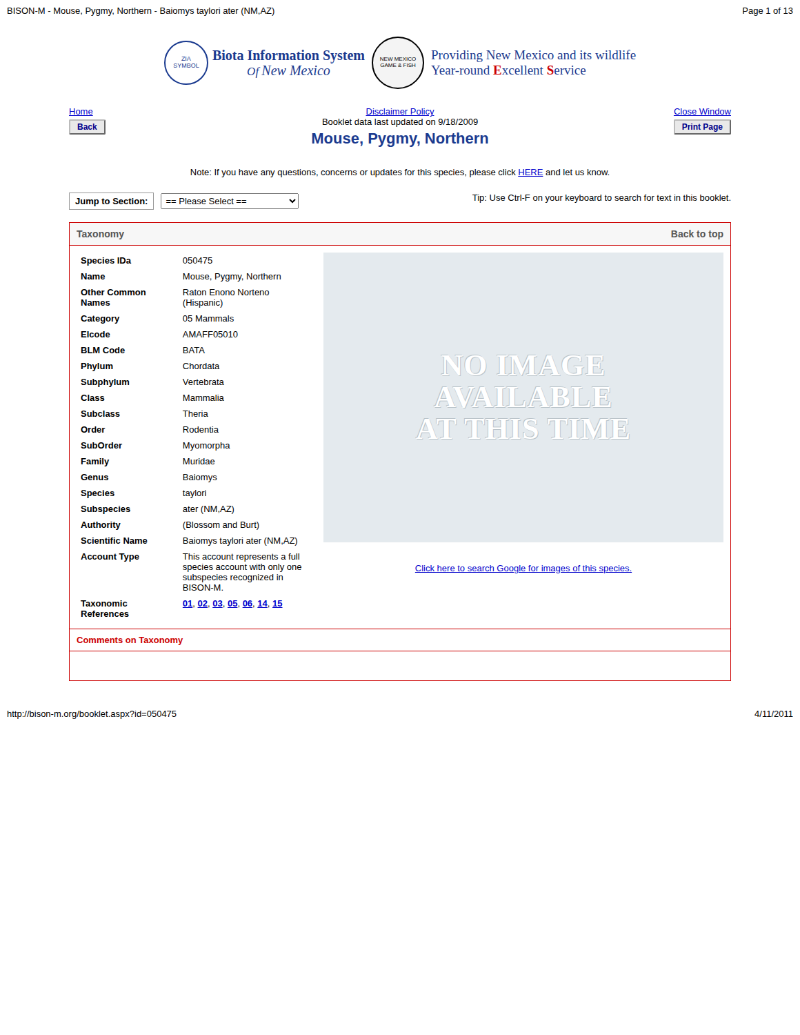BISON-M - Mouse, Pygmy, Northern - Baiomys taylori ater (NM,AZ)
Page 1 of 13
ZIA
SYMBOL
Biota Information System
Of New Mexico
NEW MEXICO
GAME & FISH
Providing New Mexico and its wildlife
Year-round Excellent Service
Home
Back
Disclaimer Policy
Booklet data last updated on 9/18/2009
Mouse, Pygmy, Northern
Close Window
Print Page
Note: If you have any questions, concerns or updates for this species, please click HERE and let us know.
Jump to Section: == Please Select ==
Tip: Use Ctrl-F on your keyboard to search for text in this booklet.
| Taxonomy Back to top |
| --- |
| / Species IDa / 050475 / / Name / Mouse, Pygmy, Northern / / Other Common Names / Raton Enono Norteno (Hispanic) / / Category / 05 Mammals / / Elcode / AMAFF05010 / / BLM Code / BATA / / Phylum / Chordata / / Subphylum / Vertebrata / / Class / Mammalia / / Subclass / Theria / / Order / Rodentia / / SubOrder / Myomorpha / / Family / Muridae / / Genus / Baiomys / / Species / taylori / / Subspecies / ater (NM,AZ) / / Authority / (Blossom and Burt) / / Scientific Name / Baiomys taylori ater (NM,AZ) / / Account Type / This account represents a full species account with only one subspecies recognized in BISON-M. / / Taxonomic References / 01 , 02 , 03 , 05 , 06 , 14 , 15 / | NO IMAGE AVAILABLE AT THIS TIME Click here to search Google for images of this species. |
| Comments on Taxonomy |
http://bison-m.org/booklet.aspx?id=050475
4/11/2011